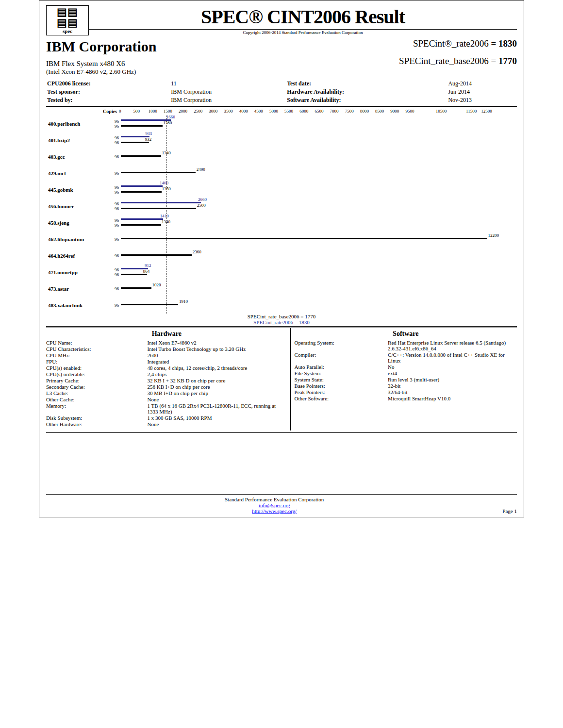▤▤
▤▤
spec
SPEC® CINT2006 Result
Copyright 2006-2014 Standard Performance Evaluation Corporation
IBM Corporation
IBM Flex System x480 X6 (Intel Xeon E7-4860 v2, 2.60 GHz)
SPECint®_rate2006 = 1830
SPECint_rate_base2006 = 1770
| CPU2006 license: | 11 | Test date: | Aug-2014 |
| Test sponsor: | IBM Corporation | Hardware Availability: | Jun-2014 |
| Tested by: | IBM Corporation | Software Availability: | Nov-2013 |
Copies
0 500 1000 1500 2000 2500 3000 3500 4000 4500 5000 5500 6000 6500 7000 7500 8000 8500 9000 9500 10500 11500 12500
400.perlbench
96
96
1660
1380
401.bzip2
96
96
943
932
403.gcc
96
1340
429.mcf
96
2490
445.gobmk
96
96
1400
1350
456.hmmer
96
96
2660
2500
458.sjeng
96
96
1410
1340
462.libquantum
96
12200
464.h264ref
96
2360
471.omnetpp
96
96
912
864
473.astar
96
1020
483.xalancbmk
96
1910
SPECint_rate_base2006 = 1770
SPECint_rate2006 = 1830
Hardware
| CPU Name: | Intel Xeon E7-4860 v2 |
| CPU Characteristics: | Intel Turbo Boost Technology up to 3.20 GHz |
| CPU MHz: | 2600 |
| FPU: | Integrated |
| CPU(s) enabled: | 48 cores, 4 chips, 12 cores/chip, 2 threads/core |
| CPU(s) orderable: | 2,4 chips |
| Primary Cache: | 32 KB I + 32 KB D on chip per core |
| Secondary Cache: | 256 KB I+D on chip per core |
| L3 Cache: | 30 MB I+D on chip per chip |
| Other Cache: | None |
| Memory: | 1 TB (64 x 16 GB 2Rx4 PC3L-12800R-11, ECC, running at 1333 MHz) |
| Disk Subsystem: | 1 x 300 GB SAS, 10000 RPM |
| Other Hardware: | None |
Software
| Operating System: | Red Hat Enterprise Linux Server release 6.5 (Santiago) 2.6.32-431.el6.x86_64 |
| Compiler: | C/C++: Version 14.0.0.080 of Intel C++ Studio XE for Linux |
| Auto Parallel: | No |
| File System: | ext4 |
| System State: | Run level 3 (multi-user) |
| Base Pointers: | 32-bit |
| Peak Pointers: | 32/64-bit |
| Other Software: | Microquill SmartHeap V10.0 |
Standard Performance Evaluation Corporation
info@spec.org
http://www.spec.org/
Page 1